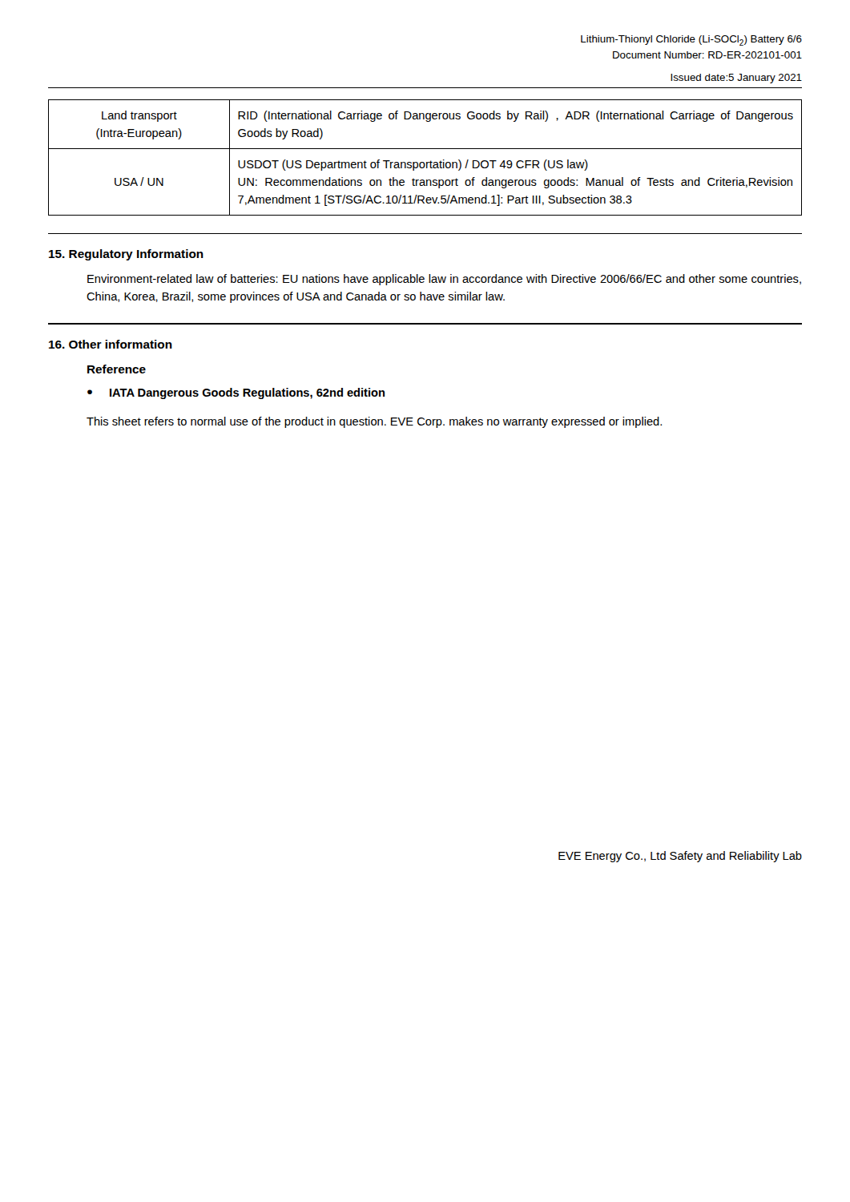Lithium-Thionyl Chloride (Li-SOCl2) Battery 6/6
Document Number: RD-ER-202101-001
Issued date:5 January 2021
| Land transport (Intra-European) | RID (International Carriage of Dangerous Goods by Rail)，ADR (International Carriage of Dangerous Goods by Road) |
| USA / UN | USDOT (US Department of Transportation) / DOT 49 CFR (US law) UN: Recommendations on the transport of dangerous goods: Manual of Tests and Criteria,Revision 7,Amendment 1 [ST/SG/AC.10/11/Rev.5/Amend.1]: Part III, Subsection 38.3 |
15. Regulatory Information
Environment-related law of batteries: EU nations have applicable law in accordance with Directive 2006/66/EC and other some countries, China, Korea, Brazil, some provinces of USA and Canada or so have similar law.
16. Other information
Reference
IATA Dangerous Goods Regulations, 62nd edition
This sheet refers to normal use of the product in question. EVE Corp. makes no warranty expressed or implied.
EVE Energy Co., Ltd Safety and Reliability Lab